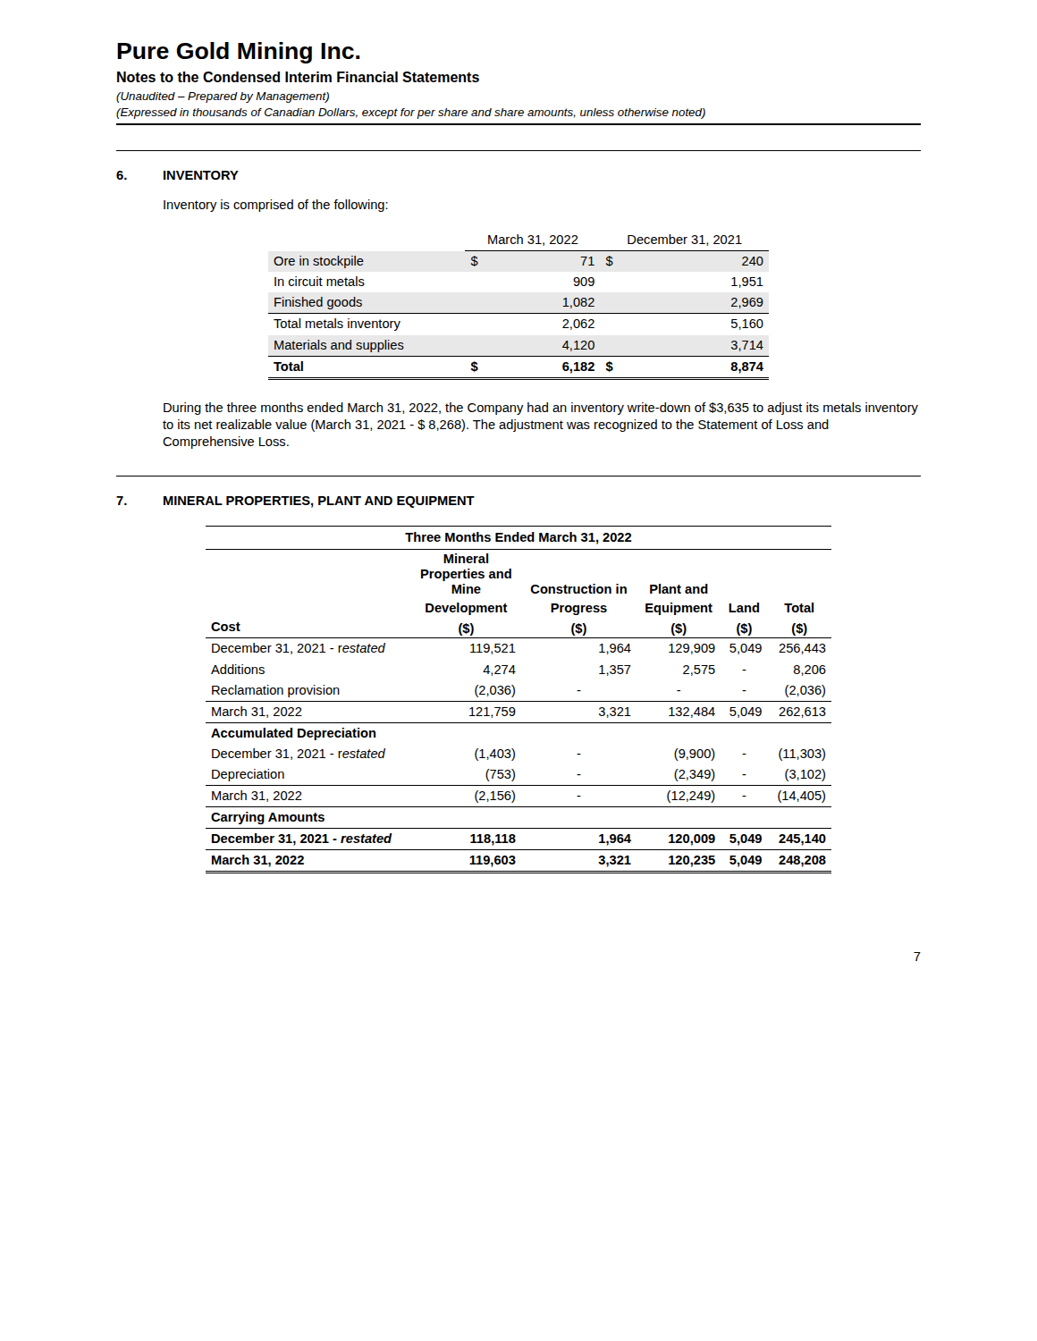Pure Gold Mining Inc.
Notes to the Condensed Interim Financial Statements
(Unaudited – Prepared by Management)
(Expressed in thousands of Canadian Dollars, except for per share and share amounts, unless otherwise noted)
6. INVENTORY
Inventory is comprised of the following:
| | March 31, 2022 | December 31, 2021 |
| --- | --- | --- |
| Ore in stockpile | $ | 71 | $ | 240 |
| In circuit metals | | 909 | | 1,951 |
| Finished goods | | 1,082 | | 2,969 |
| Total metals inventory | | 2,062 | | 5,160 |
| Materials and supplies | | 4,120 | | 3,714 |
| Total | $ | 6,182 | $ | 8,874 |
During the three months ended March 31, 2022, the Company had an inventory write-down of $3,635 to adjust its metals inventory to its net realizable value (March 31, 2021 - $ 8,268). The adjustment was recognized to the Statement of Loss and Comprehensive Loss.
7. MINERAL PROPERTIES, PLANT AND EQUIPMENT
| Three Months Ended March 31, 2022 |
| | Mineral Properties and Mine | Construction in | Plant and | | |
| | Development | Progress | Equipment | Land | Total |
| Cost | ($) | ($) | ($) | ($) | ($) |
| December 31, 2021 - r estated | 119,521 | 1,964 | 129,909 | 5,049 | 256,443 |
| Additions | 4,274 | 1,357 | 2,575 | - | 8,206 |
| Reclamation provision | (2,036) | - | - | - | (2,036) |
| March 31, 2022 | 121,759 | 3,321 | 132,484 | 5,049 | 262,613 |
| Accumulated Depreciation |
| December 31, 2021 - r estated | (1,403) | - | (9,900) | - | (11,303) |
| Depreciation | (753) | - | (2,349) | - | (3,102) |
| March 31, 2022 | (2,156) | - | (12,249) | - | (14,405) |
| Carrying Amounts |
| December 31, 2021 - restated | 118,118 | 1,964 | 120,009 | 5,049 | 245,140 |
| March 31, 2022 | 119,603 | 3,321 | 120,235 | 5,049 | 248,208 |
7